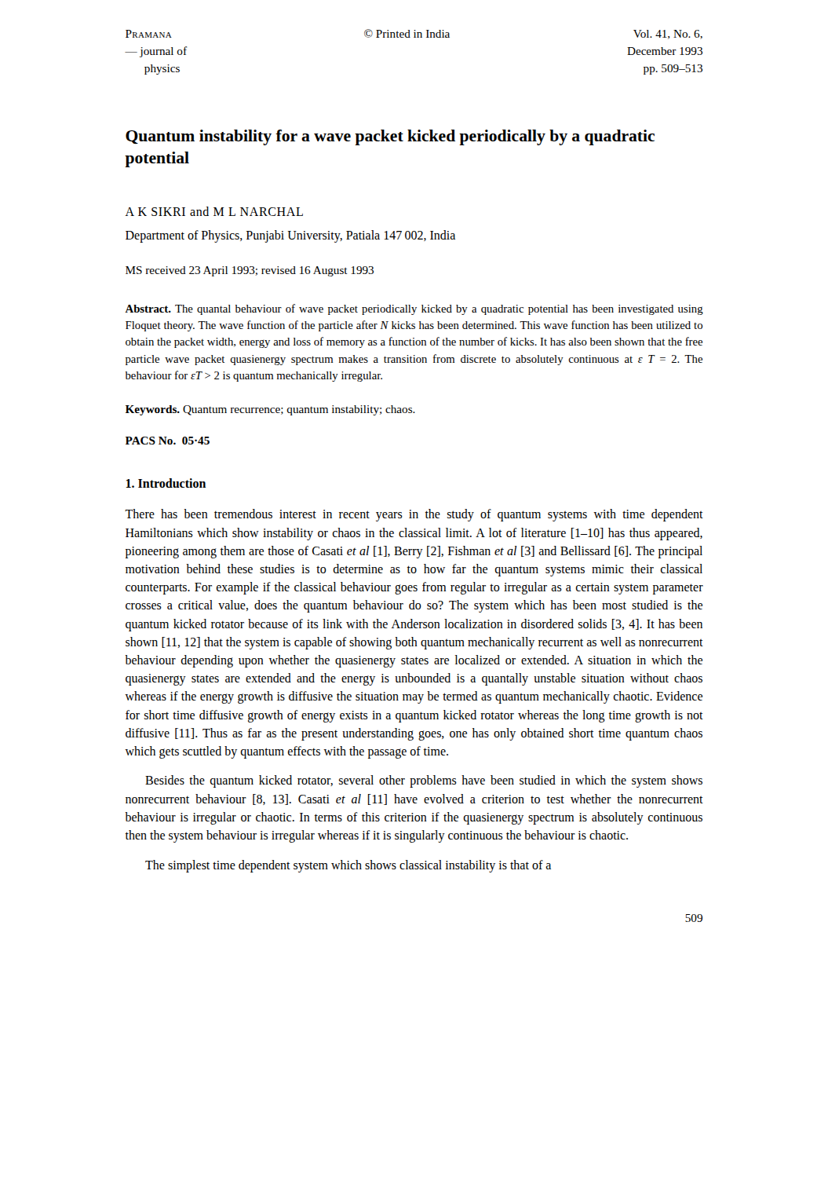Pramana
— journal of
physics
© Printed in India
Vol. 41, No. 6,
December 1993
pp. 509–513
Quantum instability for a wave packet kicked periodically by a quadratic potential
A K SIKRI and M L NARCHAL
Department of Physics, Punjabi University, Patiala 147 002, India
MS received 23 April 1993; revised 16 August 1993
Abstract. The quantal behaviour of wave packet periodically kicked by a quadratic potential has been investigated using Floquet theory. The wave function of the particle after N kicks has been determined. This wave function has been utilized to obtain the packet width, energy and loss of memory as a function of the number of kicks. It has also been shown that the free particle wave packet quasienergy spectrum makes a transition from discrete to absolutely continuous at ε T = 2. The behaviour for εT > 2 is quantum mechanically irregular.
Keywords. Quantum recurrence; quantum instability; chaos.
PACS No. 05·45
1. Introduction
There has been tremendous interest in recent years in the study of quantum systems with time dependent Hamiltonians which show instability or chaos in the classical limit. A lot of literature [1–10] has thus appeared, pioneering among them are those of Casati et al [1], Berry [2], Fishman et al [3] and Bellissard [6]. The principal motivation behind these studies is to determine as to how far the quantum systems mimic their classical counterparts. For example if the classical behaviour goes from regular to irregular as a certain system parameter crosses a critical value, does the quantum behaviour do so? The system which has been most studied is the quantum kicked rotator because of its link with the Anderson localization in disordered solids [3, 4]. It has been shown [11, 12] that the system is capable of showing both quantum mechanically recurrent as well as nonrecurrent behaviour depending upon whether the quasienergy states are localized or extended. A situation in which the quasienergy states are extended and the energy is unbounded is a quantally unstable situation without chaos whereas if the energy growth is diffusive the situation may be termed as quantum mechanically chaotic. Evidence for short time diffusive growth of energy exists in a quantum kicked rotator whereas the long time growth is not diffusive [11]. Thus as far as the present understanding goes, one has only obtained short time quantum chaos which gets scuttled by quantum effects with the passage of time.
Besides the quantum kicked rotator, several other problems have been studied in which the system shows nonrecurrent behaviour [8, 13]. Casati et al [11] have evolved a criterion to test whether the nonrecurrent behaviour is irregular or chaotic. In terms of this criterion if the quasienergy spectrum is absolutely continuous then the system behaviour is irregular whereas if it is singularly continuous the behaviour is chaotic.
The simplest time dependent system which shows classical instability is that of a
509